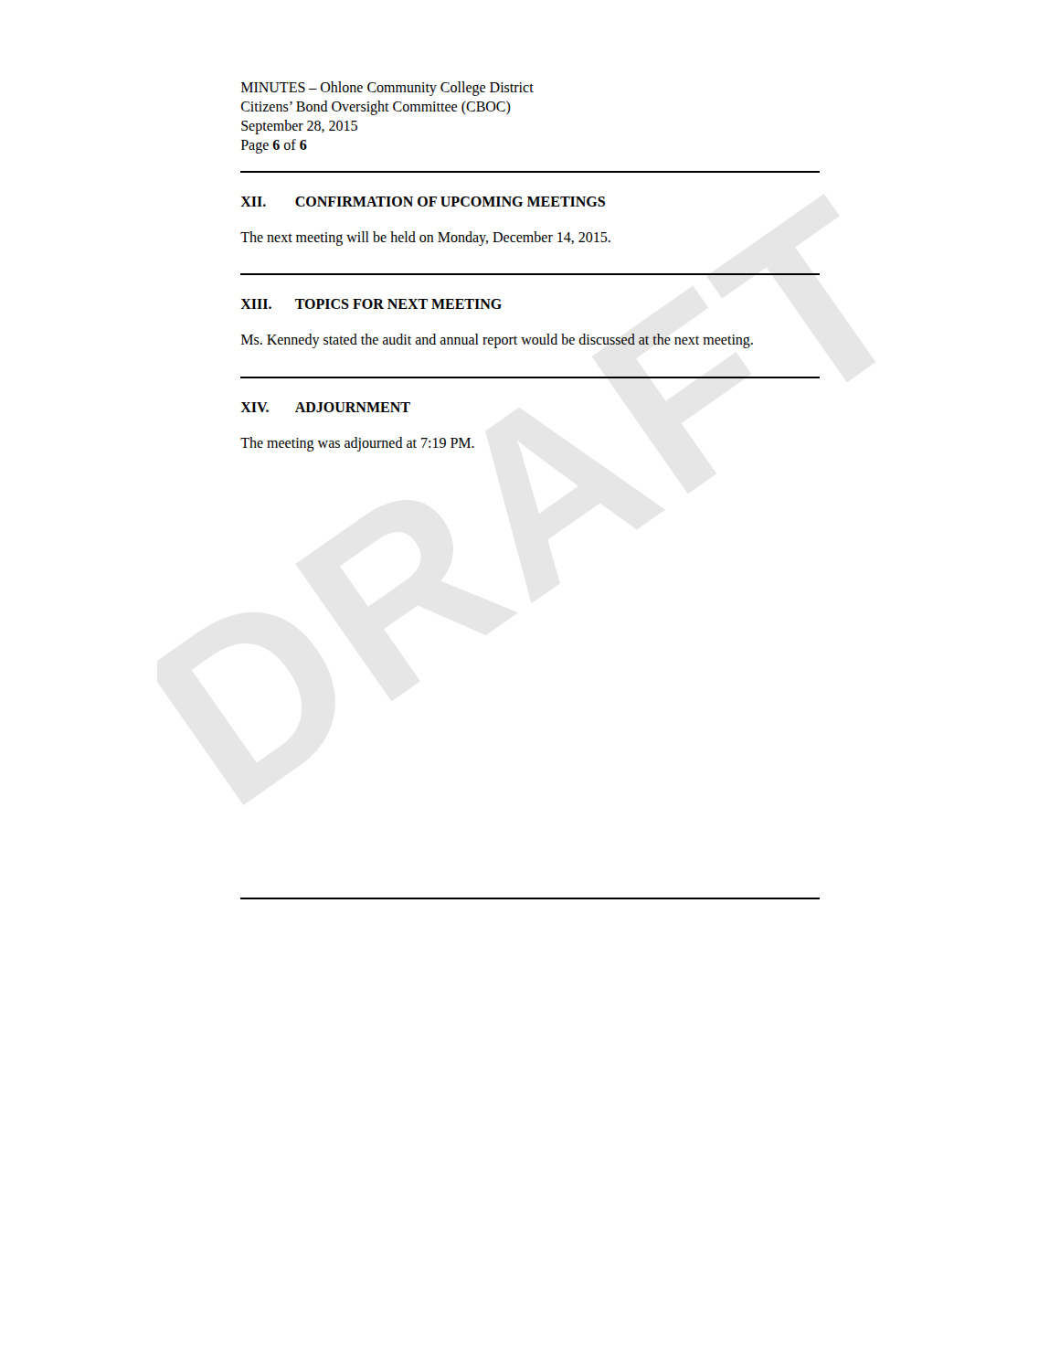DRAFT
MINUTES – Ohlone Community College District
Citizens’ Bond Oversight Committee (CBOC)
September 28, 2015
Page 6 of 6
XII. Confirmation of Upcoming Meetings
The next meeting will be held on Monday, December 14, 2015.
XIII. Topics for Next Meeting
Ms. Kennedy stated the audit and annual report would be discussed at the next meeting.
XIV. Adjournment
The meeting was adjourned at 7:19 PM.